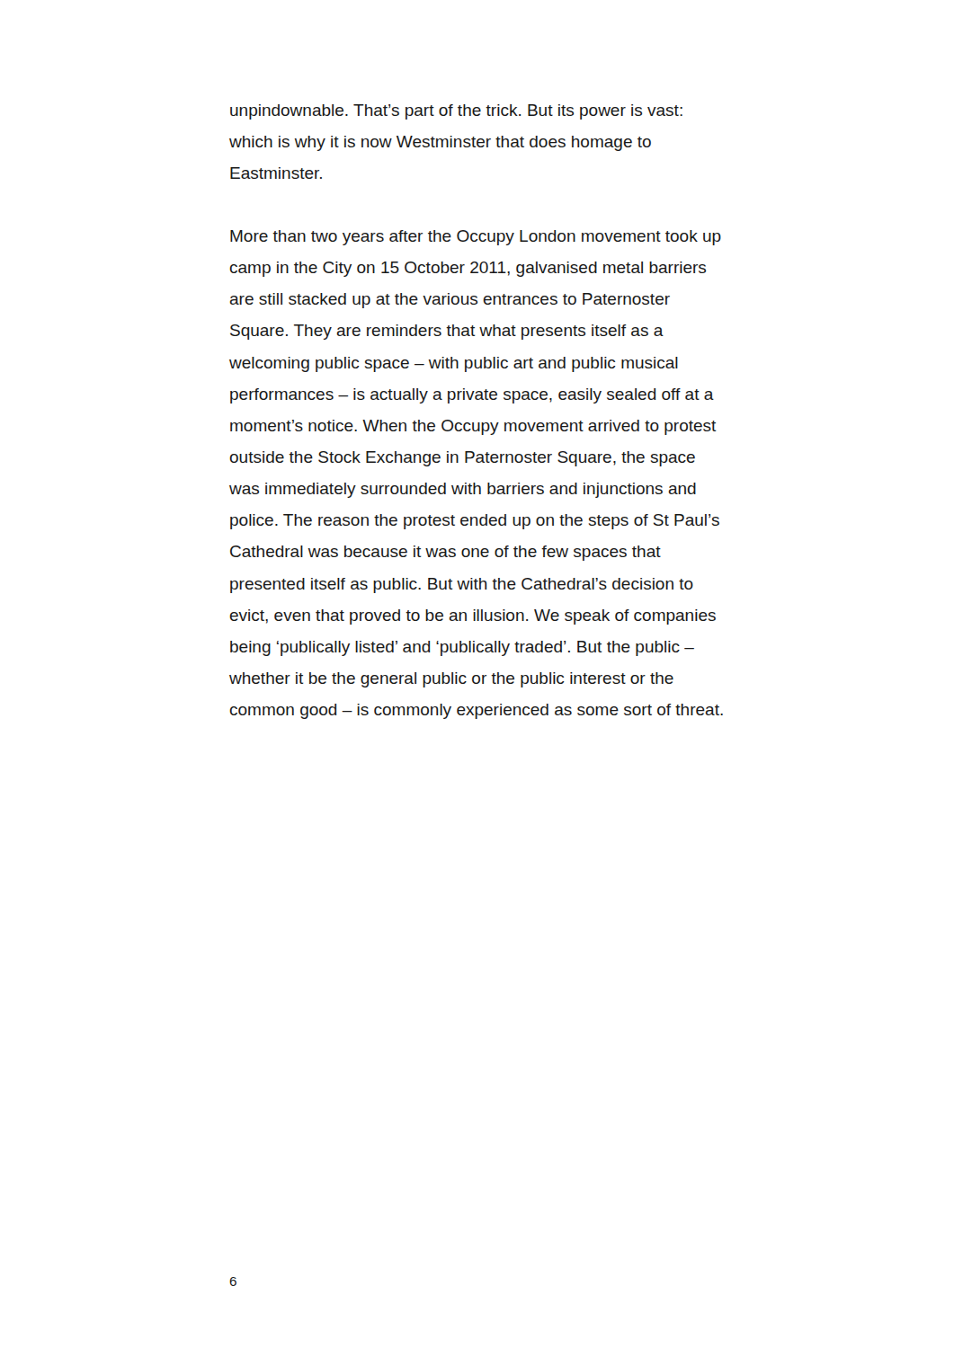unpindownable. That’s part of the trick. But its power is vast: which is why it is now Westminster that does homage to Eastminster.
More than two years after the Occupy London movement took up camp in the City on 15 October 2011, galvanised metal barriers are still stacked up at the various entrances to Paternoster Square. They are reminders that what presents itself as a welcoming public space – with public art and public musical performances – is actually a private space, easily sealed off at a moment’s notice. When the Occupy movement arrived to protest outside the Stock Exchange in Paternoster Square, the space was immediately surrounded with barriers and injunctions and police. The reason the protest ended up on the steps of St Paul’s Cathedral was because it was one of the few spaces that presented itself as public. But with the Cathedral’s decision to evict, even that proved to be an illusion. We speak of companies being ‘publically listed’ and ‘publically traded’. But the public – whether it be the general public or the public interest or the common good – is commonly experienced as some sort of threat.
6